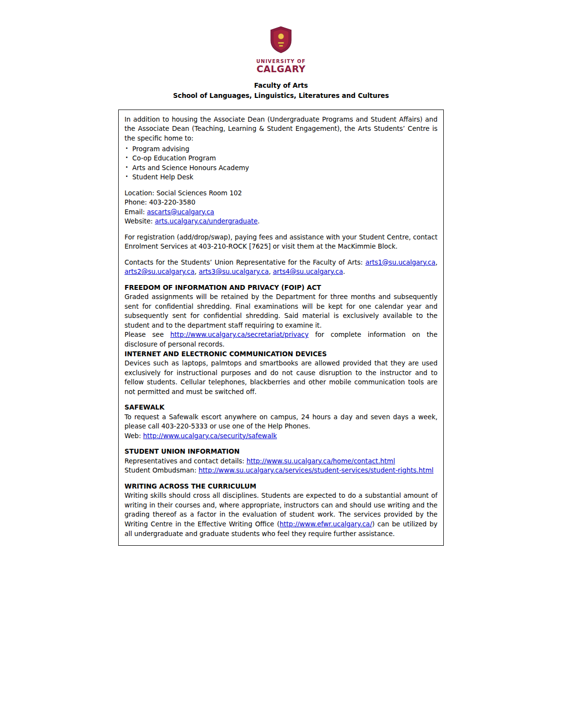UNIVERSITY OF
CALGARY
Faculty of Arts
School of Languages, Linguistics, Literatures and Cultures
In addition to housing the Associate Dean (Undergraduate Programs and Student Affairs) and the Associate Dean (Teaching, Learning & Student Engagement), the Arts Students’ Centre is the specific home to:
Program advising
Co-op Education Program
Arts and Science Honours Academy
Student Help Desk
Location: Social Sciences Room 102
Phone: 403-220-3580
Email: ascarts@ucalgary.ca
Website: arts.ucalgary.ca/undergraduate.
For registration (add/drop/swap), paying fees and assistance with your Student Centre, contact Enrolment Services at 403-210-ROCK [7625] or visit them at the MacKimmie Block.
Contacts for the Students’ Union Representative for the Faculty of Arts: arts1@su.ucalgary.ca, arts2@su.ucalgary.ca, arts3@su.ucalgary.ca, arts4@su.ucalgary.ca.
Freedom of Information and Privacy (FOIP) Act
Graded assignments will be retained by the Department for three months and subsequently sent for confidential shredding. Final examinations will be kept for one calendar year and subsequently sent for confidential shredding. Said material is exclusively available to the student and to the department staff requiring to examine it.
Please see http://www.ucalgary.ca/secretariat/privacy for complete information on the disclosure of personal records.
Internet and Electronic Communication Devices
Devices such as laptops, palmtops and smartbooks are allowed provided that they are used exclusively for instructional purposes and do not cause disruption to the instructor and to fellow students. Cellular telephones, blackberries and other mobile communication tools are not permitted and must be switched off.
Safewalk
To request a Safewalk escort anywhere on campus, 24 hours a day and seven days a week, please call 403-220-5333 or use one of the Help Phones.
Web: http://www.ucalgary.ca/security/safewalk
Student Union Information
Representatives and contact details: http://www.su.ucalgary.ca/home/contact.html
Student Ombudsman: http://www.su.ucalgary.ca/services/student-services/student-rights.html
Writing Across the Curriculum
Writing skills should cross all disciplines. Students are expected to do a substantial amount of writing in their courses and, where appropriate, instructors can and should use writing and the grading thereof as a factor in the evaluation of student work. The services provided by the Writing Centre in the Effective Writing Office (http://www.efwr.ucalgary.ca/) can be utilized by all undergraduate and graduate students who feel they require further assistance.